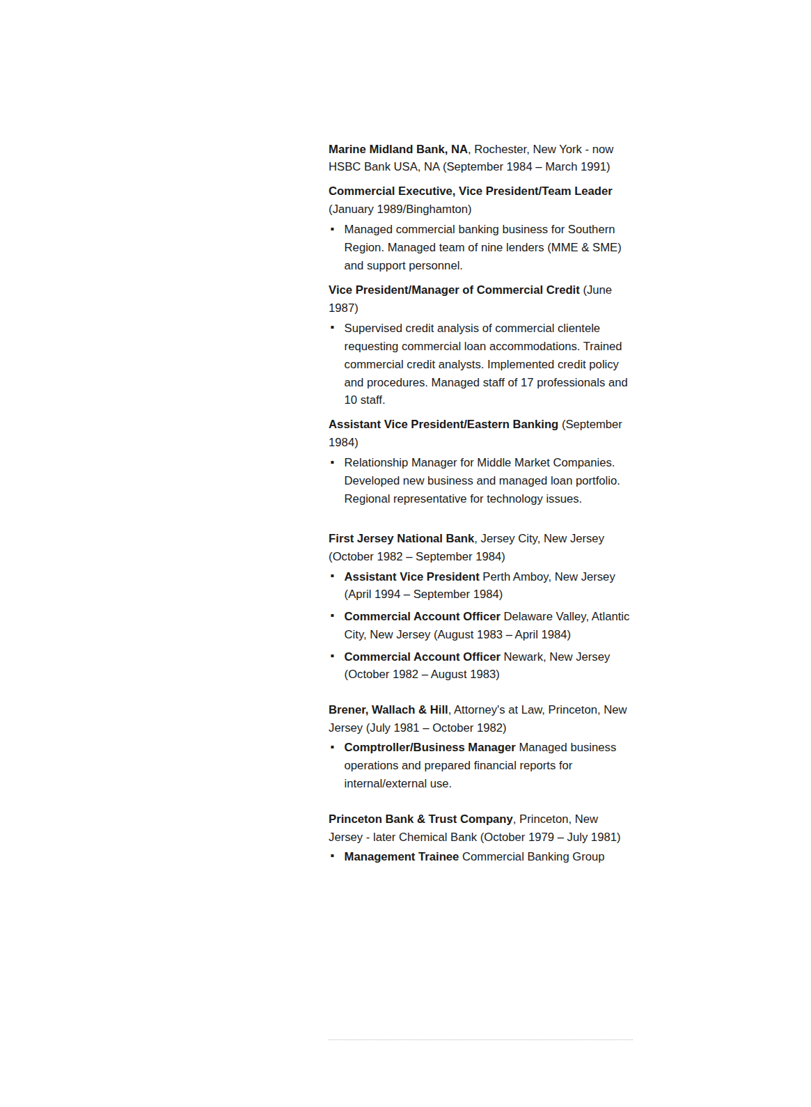Marine Midland Bank, NA, Rochester, New York - now HSBC Bank USA, NA (September 1984 – March 1991)
Commercial Executive, Vice President/Team Leader (January 1989/Binghamton)
Managed commercial banking business for Southern Region. Managed team of nine lenders (MME & SME) and support personnel.
Vice President/Manager of Commercial Credit (June 1987)
Supervised credit analysis of commercial clientele requesting commercial loan accommodations. Trained commercial credit analysts. Implemented credit policy and procedures. Managed staff of 17 professionals and 10 staff.
Assistant Vice President/Eastern Banking (September 1984)
Relationship Manager for Middle Market Companies. Developed new business and managed loan portfolio. Regional representative for technology issues.
First Jersey National Bank, Jersey City, New Jersey (October 1982 – September 1984)
Assistant Vice President Perth Amboy, New Jersey (April 1994 – September 1984)
Commercial Account Officer Delaware Valley, Atlantic City, New Jersey (August 1983 – April 1984)
Commercial Account Officer Newark, New Jersey (October 1982 – August 1983)
Brener, Wallach & Hill, Attorney's at Law, Princeton, New Jersey (July 1981 – October 1982)
Comptroller/Business Manager Managed business operations and prepared financial reports for internal/external use.
Princeton Bank & Trust Company, Princeton, New Jersey - later Chemical Bank (October 1979 – July 1981)
Management Trainee Commercial Banking Group